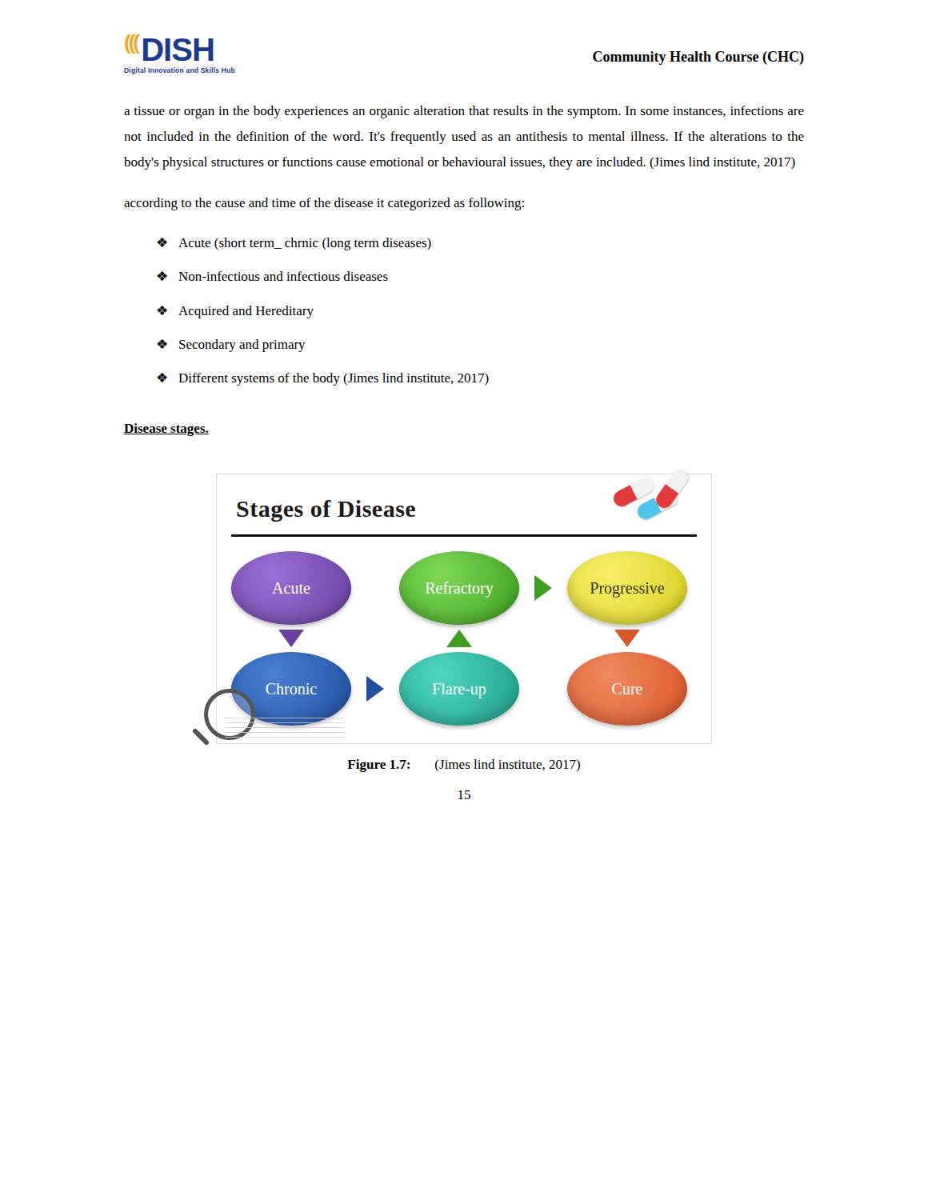((( DISH
Digital Innovation and Skills Hub
Community Health Course (CHC)
a tissue or organ in the body experiences an organic alteration that results in the symptom. In some instances, infections are not included in the definition of the word. It's frequently used as an antithesis to mental illness. If the alterations to the body's physical structures or functions cause emotional or behavioural issues, they are included. (Jimes lind institute, 2017)
according to the cause and time of the disease it categorized as following:
Acute (short term_ chrnic (long term diseases)
Non-infectious and infectious diseases
Acquired and Hereditary
Secondary and primary
Different systems of the body (Jimes lind institute, 2017)
Disease stages.
Stages of Disease
Acute
Refractory
Progressive
Chronic
Flare-up
Cure
Figure 1.7:(Jimes lind institute, 2017)
15